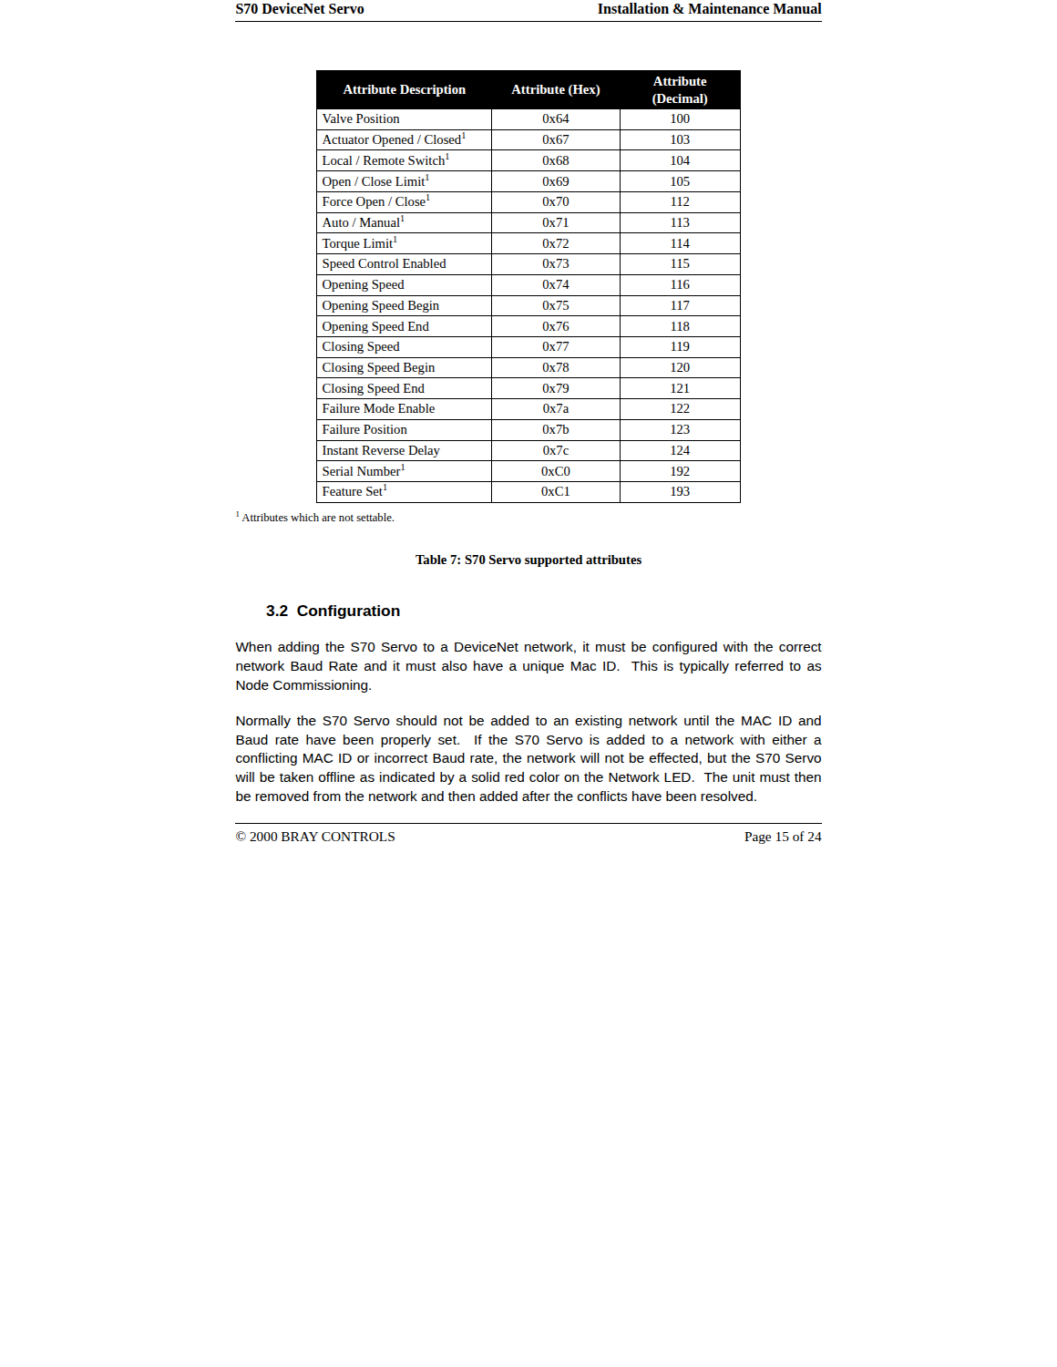S70 DeviceNet Servo
Installation & Maintenance Manual
| Attribute Description | Attribute (Hex) | Attribute (Decimal) |
| --- | --- | --- |
| Valve Position | 0x64 | 100 |
| Actuator Opened / Closed 1 | 0x67 | 103 |
| Local / Remote Switch 1 | 0x68 | 104 |
| Open / Close Limit 1 | 0x69 | 105 |
| Force Open / Close 1 | 0x70 | 112 |
| Auto / Manual 1 | 0x71 | 113 |
| Torque Limit 1 | 0x72 | 114 |
| Speed Control Enabled | 0x73 | 115 |
| Opening Speed | 0x74 | 116 |
| Opening Speed Begin | 0x75 | 117 |
| Opening Speed End | 0x76 | 118 |
| Closing Speed | 0x77 | 119 |
| Closing Speed Begin | 0x78 | 120 |
| Closing Speed End | 0x79 | 121 |
| Failure Mode Enable | 0x7a | 122 |
| Failure Position | 0x7b | 123 |
| Instant Reverse Delay | 0x7c | 124 |
| Serial Number 1 | 0xC0 | 192 |
| Feature Set 1 | 0xC1 | 193 |
1 Attributes which are not settable.
Table 7: S70 Servo supported attributes
3.2 Configuration
When adding the S70 Servo to a DeviceNet network, it must be configured with the correct network Baud Rate and it must also have a unique Mac ID. This is typically referred to as Node Commissioning.
Normally the S70 Servo should not be added to an existing network until the MAC ID and Baud rate have been properly set. If the S70 Servo is added to a network with either a conflicting MAC ID or incorrect Baud rate, the network will not be effected, but the S70 Servo will be taken offline as indicated by a solid red color on the Network LED. The unit must then be removed from the network and then added after the conflicts have been resolved.
© 2000 BRAY CONTROLS
Page 15 of 24